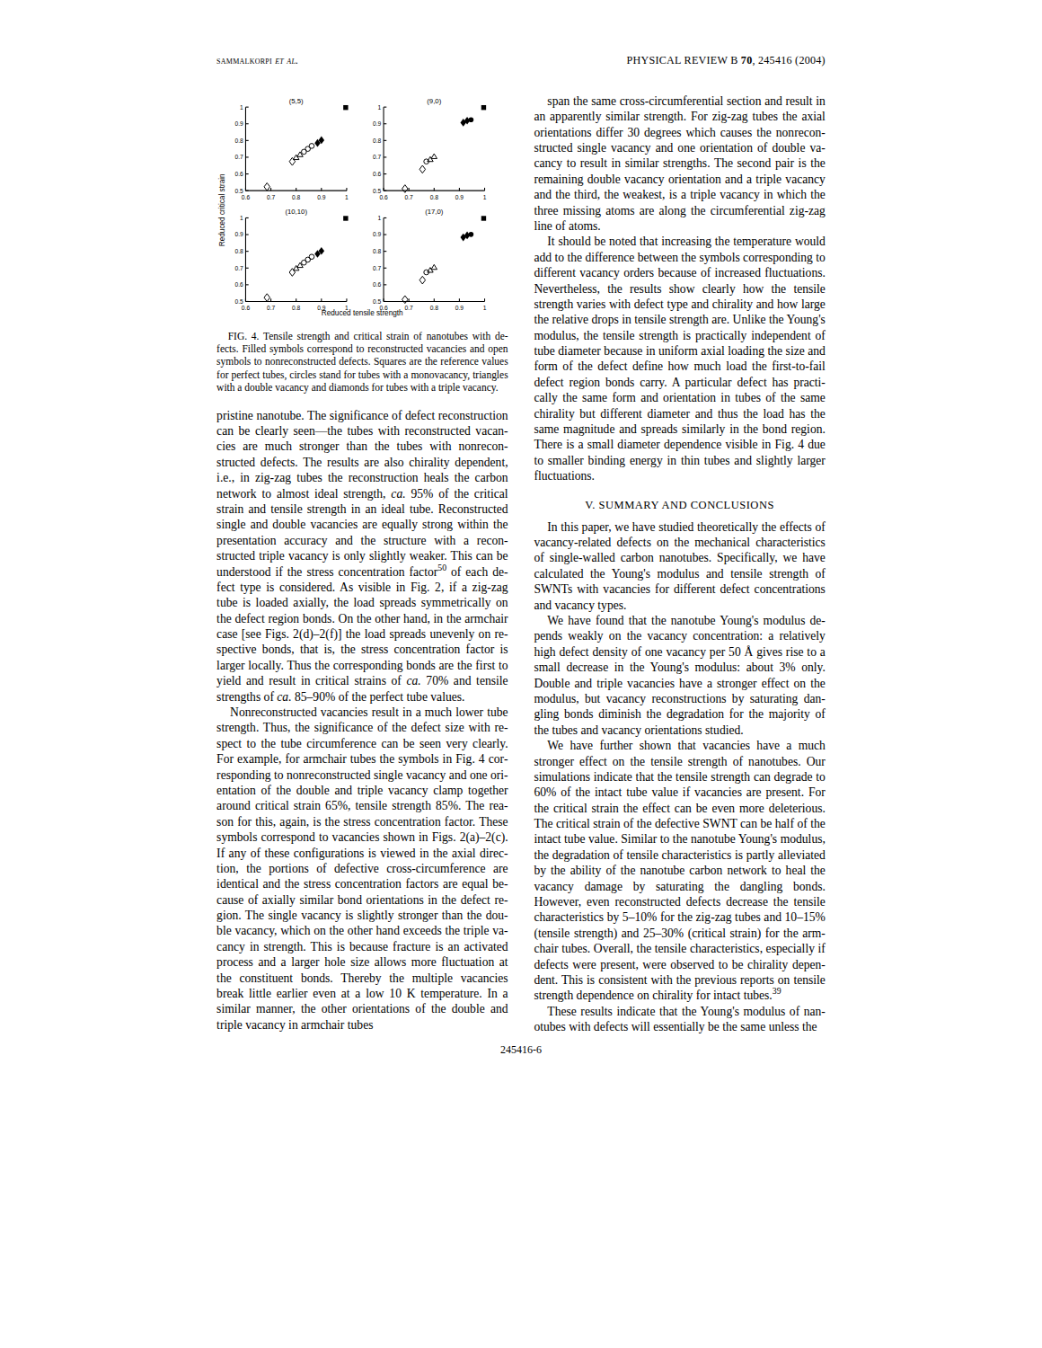SAMMALKORPI et al.
PHYSICAL REVIEW B 70, 245416 (2004)
0.5 0.6 0.7 0.8 0.9 1 0.6 0.7 0.8 0.9 1 (5,5) 0.5 0.6 0.7 0.8 0.9 1 0.6 0.7 0.8 0.9 1 (9,0) 0.5 0.6 0.7 0.8 0.9 1 0.6 0.7 0.8 0.9 1 (10,10) 0.5 0.6 0.7 0.8 0.9 1 0.6 0.7 0.8 0.9 1 (17,0) Reduced critical strain Reduced tensile strength
FIG. 4. Tensile strength and critical strain of nanotubes with defects. Filled symbols correspond to reconstructed vacancies and open symbols to nonreconstructed defects. Squares are the reference values for perfect tubes, circles stand for tubes with a monovacancy, triangles with a double vacancy and diamonds for tubes with a triple vacancy.
pristine nanotube. The significance of defect reconstruction can be clearly seen—the tubes with reconstructed vacancies are much stronger than the tubes with nonreconstructed defects. The results are also chirality dependent, i.e., in zig-zag tubes the reconstruction heals the carbon network to almost ideal strength, ca. 95% of the critical strain and tensile strength in an ideal tube. Reconstructed single and double vacancies are equally strong within the presentation accuracy and the structure with a reconstructed triple vacancy is only slightly weaker. This can be understood if the stress concentration factor50 of each defect type is considered. As visible in Fig. 2, if a zig-zag tube is loaded axially, the load spreads symmetrically on the defect region bonds. On the other hand, in the armchair case [see Figs. 2(d)–2(f)] the load spreads unevenly on respective bonds, that is, the stress concentration factor is larger locally. Thus the corresponding bonds are the first to yield and result in critical strains of ca. 70% and tensile strengths of ca. 85–90% of the perfect tube values.
Nonreconstructed vacancies result in a much lower tube strength. Thus, the significance of the defect size with respect to the tube circumference can be seen very clearly. For example, for armchair tubes the symbols in Fig. 4 corresponding to nonreconstructed single vacancy and one orientation of the double and triple vacancy clamp together around critical strain 65%, tensile strength 85%. The reason for this, again, is the stress concentration factor. These symbols correspond to vacancies shown in Figs. 2(a)–2(c). If any of these configurations is viewed in the axial direction, the portions of defective cross-circumference are identical and the stress concentration factors are equal because of axially similar bond orientations in the defect region. The single vacancy is slightly stronger than the double vacancy, which on the other hand exceeds the triple vacancy in strength. This is because fracture is an activated process and a larger hole size allows more fluctuation at the constituent bonds. Thereby the multiple vacancies break little earlier even at a low 10 K temperature. In a similar manner, the other orientations of the double and triple vacancy in armchair tubes
span the same cross-circumferential section and result in an apparently similar strength. For zig-zag tubes the axial orientations differ 30 degrees which causes the nonreconstructed single vacancy and one orientation of double vacancy to result in similar strengths. The second pair is the remaining double vacancy orientation and a triple vacancy and the third, the weakest, is a triple vacancy in which the three missing atoms are along the circumferential zig-zag line of atoms.
It should be noted that increasing the temperature would add to the difference between the symbols corresponding to different vacancy orders because of increased fluctuations. Nevertheless, the results show clearly how the tensile strength varies with defect type and chirality and how large the relative drops in tensile strength are. Unlike the Young's modulus, the tensile strength is practically independent of tube diameter because in uniform axial loading the size and form of the defect define how much load the first-to-fail defect region bonds carry. A particular defect has practically the same form and orientation in tubes of the same chirality but different diameter and thus the load has the same magnitude and spreads similarly in the bond region. There is a small diameter dependence visible in Fig. 4 due to smaller binding energy in thin tubes and slightly larger fluctuations.
V. SUMMARY AND CONCLUSIONS
In this paper, we have studied theoretically the effects of vacancy-related defects on the mechanical characteristics of single-walled carbon nanotubes. Specifically, we have calculated the Young's modulus and tensile strength of SWNTs with vacancies for different defect concentrations and vacancy types.
We have found that the nanotube Young's modulus depends weakly on the vacancy concentration: a relatively high defect density of one vacancy per 50 Å gives rise to a small decrease in the Young's modulus: about 3% only. Double and triple vacancies have a stronger effect on the modulus, but vacancy reconstructions by saturating dangling bonds diminish the degradation for the majority of the tubes and vacancy orientations studied.
We have further shown that vacancies have a much stronger effect on the tensile strength of nanotubes. Our simulations indicate that the tensile strength can degrade to 60% of the intact tube value if vacancies are present. For the critical strain the effect can be even more deleterious. The critical strain of the defective SWNT can be half of the intact tube value. Similar to the nanotube Young's modulus, the degradation of tensile characteristics is partly alleviated by the ability of the nanotube carbon network to heal the vacancy damage by saturating the dangling bonds. However, even reconstructed defects decrease the tensile characteristics by 5–10% for the zig-zag tubes and 10–15% (tensile strength) and 25–30% (critical strain) for the armchair tubes. Overall, the tensile characteristics, especially if defects were present, were observed to be chirality dependent. This is consistent with the previous reports on tensile strength dependence on chirality for intact tubes.39
These results indicate that the Young's modulus of nanotubes with defects will essentially be the same unless the
245416-6